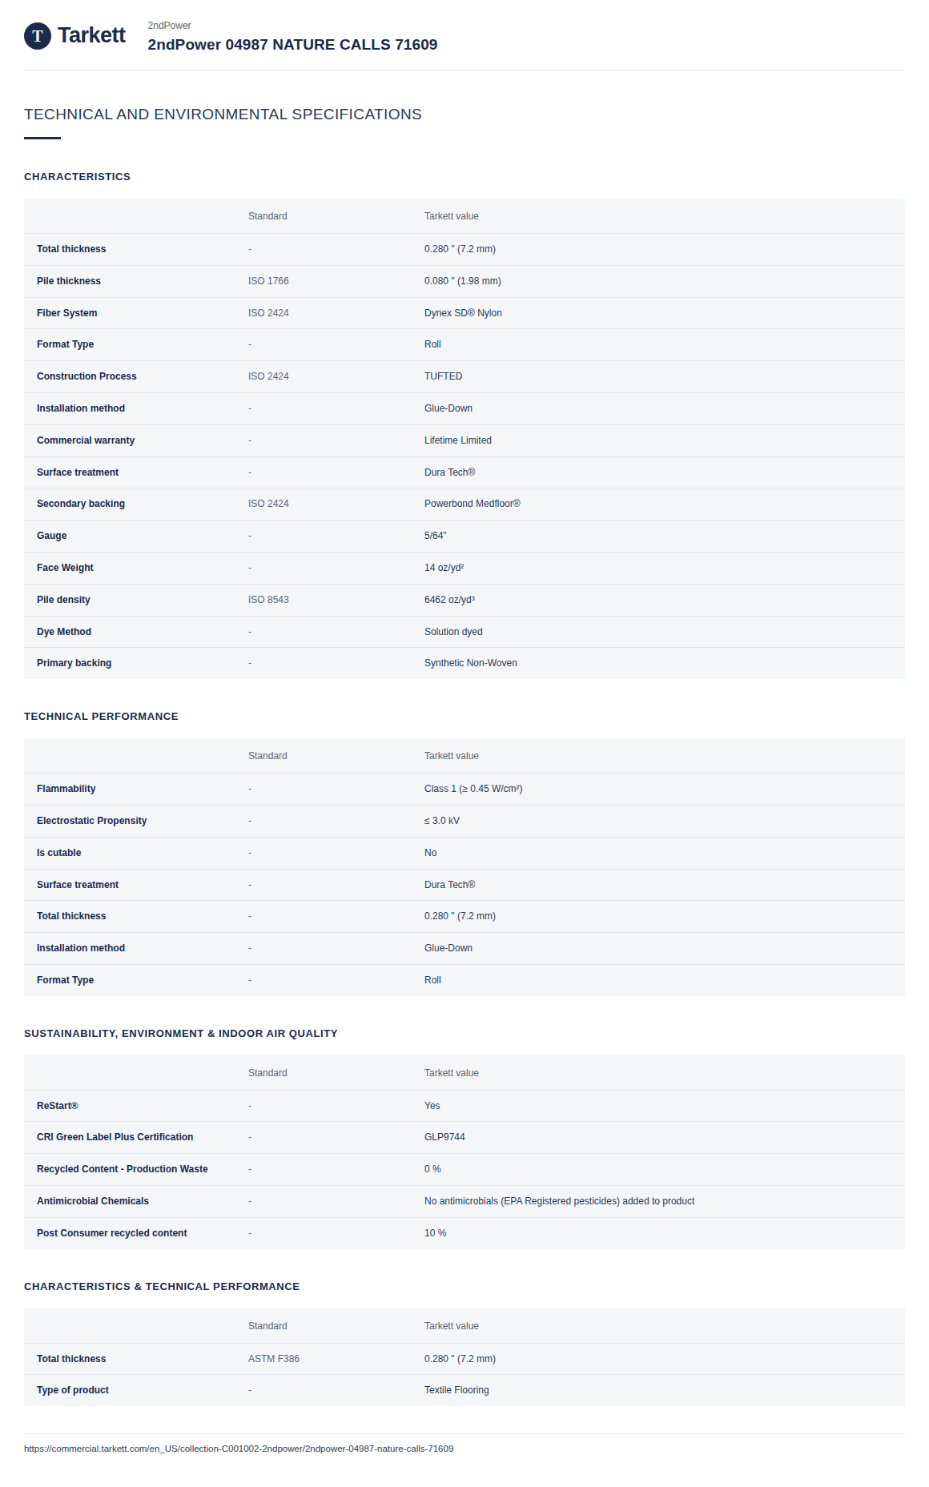T
Tarkett
2ndPower
2ndPower 04987 NATURE CALLS 71609
TECHNICAL AND ENVIRONMENTAL SPECIFICATIONS
CHARACTERISTICS
| | Standard | Tarkett value |
| --- | --- | --- |
| Total thickness | - | 0.280 " (7.2 mm) |
| Pile thickness | ISO 1766 | 0.080 " (1.98 mm) |
| Fiber System | ISO 2424 | Dynex SD® Nylon |
| Format Type | - | Roll |
| Construction Process | ISO 2424 | TUFTED |
| Installation method | - | Glue-Down |
| Commercial warranty | - | Lifetime Limited |
| Surface treatment | - | Dura Tech® |
| Secondary backing | ISO 2424 | Powerbond Medfloor® |
| Gauge | - | 5/64" |
| Face Weight | - | 14 oz/yd² |
| Pile density | ISO 8543 | 6462 oz/yd³ |
| Dye Method | - | Solution dyed |
| Primary backing | - | Synthetic Non-Woven |
TECHNICAL PERFORMANCE
| | Standard | Tarkett value |
| --- | --- | --- |
| Flammability | - | Class 1 (≥ 0.45 W/cm²) |
| Electrostatic Propensity | - | ≤ 3.0 kV |
| Is cutable | - | No |
| Surface treatment | - | Dura Tech® |
| Total thickness | - | 0.280 " (7.2 mm) |
| Installation method | - | Glue-Down |
| Format Type | - | Roll |
SUSTAINABILITY, ENVIRONMENT & INDOOR AIR QUALITY
| | Standard | Tarkett value |
| --- | --- | --- |
| ReStart® | - | Yes |
| CRI Green Label Plus Certification | - | GLP9744 |
| Recycled Content - Production Waste | - | 0 % |
| Antimicrobial Chemicals | - | No antimicrobials (EPA Registered pesticides) added to product |
| Post Consumer recycled content | - | 10 % |
CHARACTERISTICS & TECHNICAL PERFORMANCE
| | Standard | Tarkett value |
| --- | --- | --- |
| Total thickness | ASTM F386 | 0.280 " (7.2 mm) |
| Type of product | - | Textile Flooring |
https://commercial.tarkett.com/en_US/collection-C001002-2ndpower/2ndpower-04987-nature-calls-71609